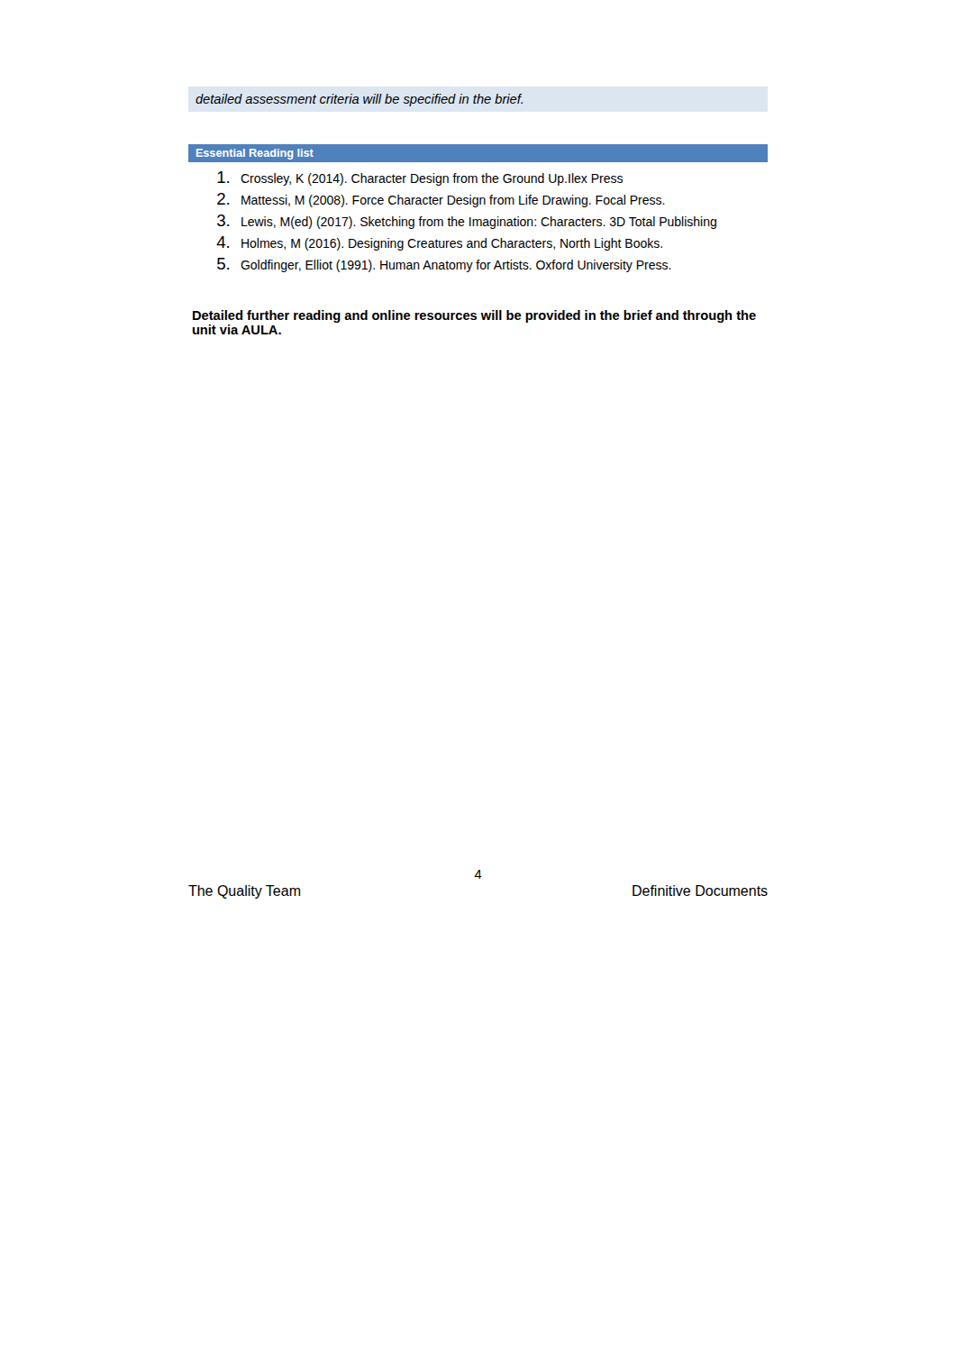detailed assessment criteria will be specified in the brief.
Essential Reading list
Crossley, K (2014). Character Design from the Ground Up.Ilex Press
Mattessi, M (2008). Force Character Design from Life Drawing. Focal Press.
Lewis, M(ed) (2017). Sketching from the Imagination: Characters. 3D Total Publishing
Holmes, M (2016). Designing Creatures and Characters, North Light Books.
Goldfinger, Elliot (1991). Human Anatomy for Artists. Oxford University Press.
Detailed further reading and online resources will be provided in the brief and through the unit via AULA.
4
The Quality Team
Definitive Documents